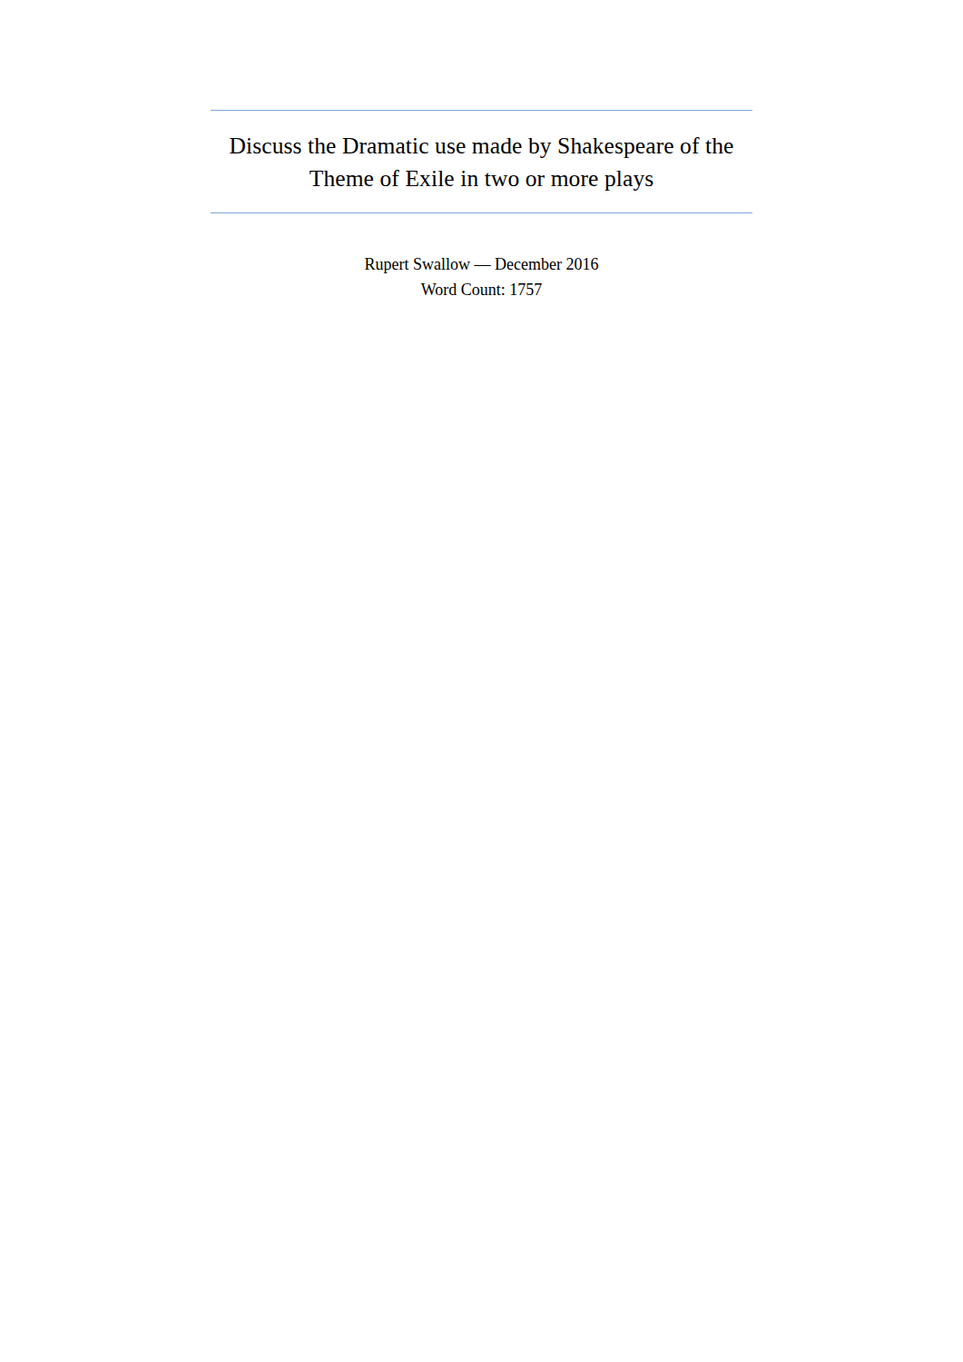Discuss the Dramatic use made by Shakespeare of the Theme of Exile in two or more plays
Rupert Swallow — December 2016
Word Count: 1757